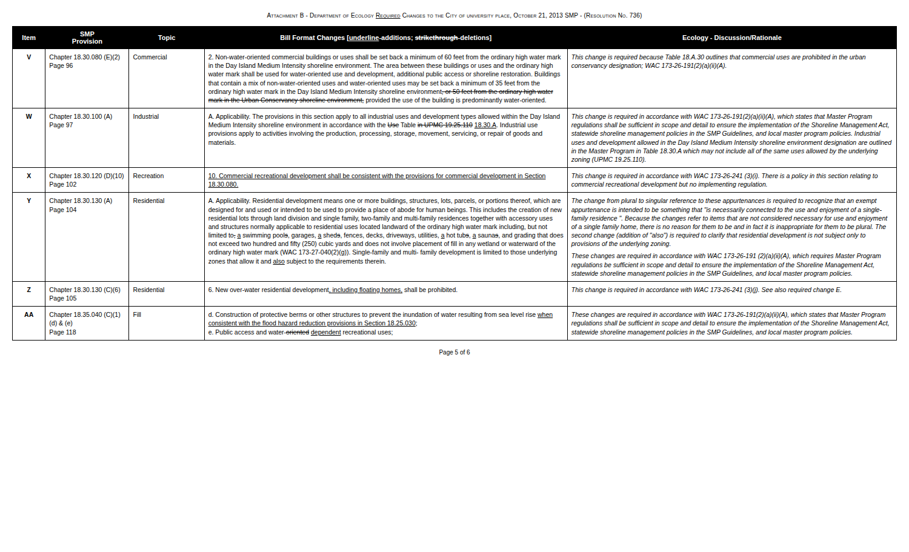Attachment B - Department of Ecology Required Changes to the City of university place, October 21, 2013 SMP - (Resolution No. 736)
| Item | SMP Provision | Topic | Bill Format Changes [ underline -additions; strikethrough -deletions] | Ecology - Discussion/Rationale |
| --- | --- | --- | --- | --- |
| V | Chapter 18.30.080 (E)(2) Page 96 | Commercial | 2. Non-water-oriented commercial buildings or uses shall be set back a minimum of 60 feet from the ordinary high water mark in the Day Island Medium Intensity shoreline environment. The area between these buildings or uses and the ordinary high water mark shall be used for water-oriented use and development, additional public access or shoreline restoration. Buildings that contain a mix of non-water-oriented uses and water-oriented uses may be set back a minimum of 35 feet from the ordinary high water mark in the Day Island Medium Intensity shoreline environment , or 50 feet from the ordinary high water mark in the Urban Conservancy shoreline environment, provided the use of the building is predominantly water-oriented. | This change is required because Table 18.A.30 outlines that commercial uses are prohibited in the urban conservancy designation; WAC 173-26-191(2)(a)(ii)(A). |
| W | Chapter 18.30.100 (A) Page 97 | Industrial | A. Applicability. The provisions in this section apply to all industrial uses and development types allowed within the Day Island Medium Intensity shoreline environment in accordance with the Use Table in UPMC 19.25.110 18.30.A . Industrial use provisions apply to activities involving the production, processing, storage, movement, servicing, or repair of goods and materials. | This change is required in accordance with WAC 173-26-191(2)(a)(ii)(A), which states that Master Program regulations shall be sufficient in scope and detail to ensure the implementation of the Shoreline Management Act, statewide shoreline management policies in the SMP Guidelines, and local master program policies. Industrial uses and development allowed in the Day Island Medium Intensity shoreline environment designation are outlined in the Master Program in Table 18.30.A which may not include all of the same uses allowed by the underlying zoning (UPMC 19.25.110). |
| X | Chapter 18.30.120 (D)(10) Page 102 | Recreation | 10. Commercial recreational development shall be consistent with the provisions for commercial development in Section 18.30.080. | This change is required in accordance with WAC 173-26-241 (3)(i). There is a policy in this section relating to commercial recreational development but no implementing regulation. |
| Y | Chapter 18.30.130 (A) Page 104 | Residential | A. Applicability. Residential development means one or more buildings, structures, lots, parcels, or portions thereof, which are designed for and used or intended to be used to provide a place of abode for human beings. This includes the creation of new residential lots through land division and single family, two-family and multi-family residences together with accessory uses and structures normally applicable to residential uses located landward of the ordinary high water mark including, but not limited to , a swimming pool s , garages, a shed s , fences, decks, driveways, utilities, a hot tub s , a sauna s , and grading that does not exceed two hundred and fifty (250) cubic yards and does not involve placement of fill in any wetland or waterward of the ordinary high water mark (WAC 173-27-040(2)(g)). Single-family and multi- family development is limited to those underlying zones that allow it and also subject to the requirements therein. | The change from plural to singular reference to these appurtenances is required to recognize that an exempt appurtenance is intended to be something that "is necessarily connected to the use and enjoyment of a single-family residence ". Because the changes refer to items that are not considered necessary for use and enjoyment of a single family home, there is no reason for them to be and in fact it is inappropriate for them to be plural. The second change (addition of "also") is required to clarify that residential development is not subject only to provisions of the underlying zoning. These changes are required in accordance with WAC 173-26-191 (2)(a)(ii)(A), which requires Master Program regulations be sufficient in scope and detail to ensure the implementation of the Shoreline Management Act, statewide shoreline management policies in the SMP Guidelines, and local master program policies. |
| Z | Chapter 18.30.130 (C)(6) Page 105 | Residential | 6. New over-water residential development , including floating homes, shall be prohibited. | This change is required in accordance with WAC 173-26-241 (3)(j). See also required change E. |
| AA | Chapter 18.35.040 (C)(1)(d) & (e) Page 118 | Fill | d. Construction of protective berms or other structures to prevent the inundation of water resulting from sea level rise when consistent with the flood hazard reduction provisions in Section 18.25.030 ; e. Public access and water- oriented dependent recreational uses; | These changes are required in accordance with WAC 173-26-191(2)(a)(ii)(A), which states that Master Program regulations shall be sufficient in scope and detail to ensure the implementation of the Shoreline Management Act, statewide shoreline management policies in the SMP Guidelines, and local master program policies. |
Page 5 of 6